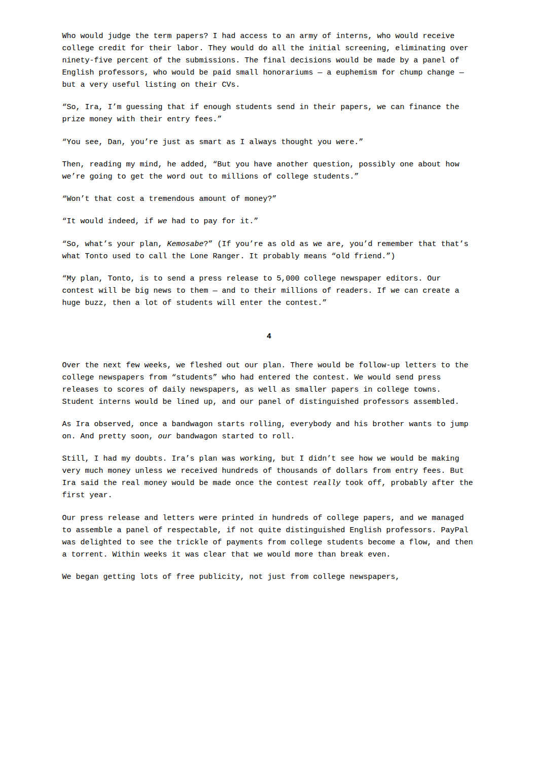Who would judge the term papers? I had access to an army of interns, who would receive college credit for their labor. They would do all the initial screening, eliminating over ninety-five percent of the submissions. The final decisions would be made by a panel of English professors, who would be paid small honorariums — a euphemism for chump change — but a very useful listing on their CVs.
“So, Ira, I’m guessing that if enough students send in their papers, we can finance the prize money with their entry fees.”
“You see, Dan, you’re just as smart as I always thought you were.”
Then, reading my mind, he added, “But you have another question, possibly one about how we’re going to get the word out to millions of college students.”
“Won’t that cost a tremendous amount of money?”
“It would indeed, if we had to pay for it.”
“So, what’s your plan, Kemosabe?” (If you’re as old as we are, you’d remember that that’s what Tonto used to call the Lone Ranger. It probably means “old friend.”)
“My plan, Tonto, is to send a press release to 5,000 college newspaper editors. Our contest will be big news to them — and to their millions of readers. If we can create a huge buzz, then a lot of students will enter the contest.”
4
Over the next few weeks, we fleshed out our plan. There would be follow-up letters to the college newspapers from “students” who had entered the contest. We would send press releases to scores of daily newspapers, as well as smaller papers in college towns. Student interns would be lined up, and our panel of distinguished professors assembled.
As Ira observed, once a bandwagon starts rolling, everybody and his brother wants to jump on. And pretty soon, our bandwagon started to roll.
Still, I had my doubts. Ira’s plan was working, but I didn’t see how we would be making very much money unless we received hundreds of thousands of dollars from entry fees. But Ira said the real money would be made once the contest really took off, probably after the first year.
Our press release and letters were printed in hundreds of college papers, and we managed to assemble a panel of respectable, if not quite distinguished English professors. PayPal was delighted to see the trickle of payments from college students become a flow, and then a torrent. Within weeks it was clear that we would more than break even.
We began getting lots of free publicity, not just from college newspapers,